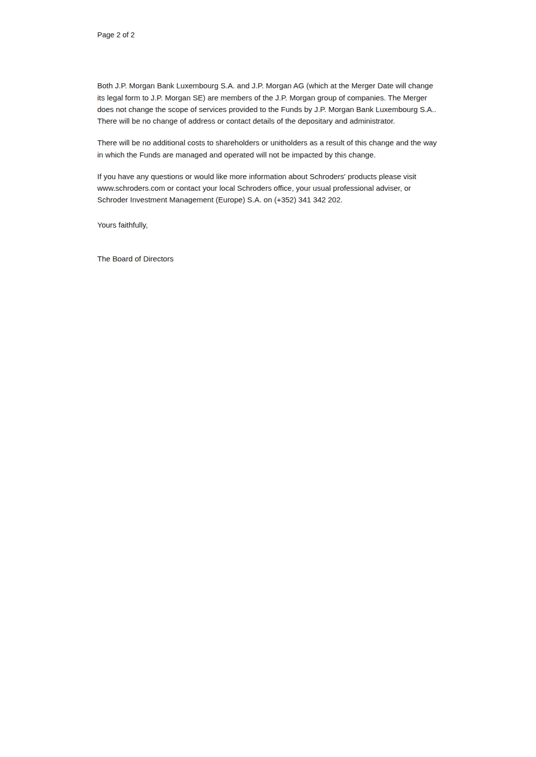Page 2 of 2
Both J.P. Morgan Bank Luxembourg S.A. and J.P. Morgan AG (which at the Merger Date will change its legal form to J.P. Morgan SE) are members of the J.P. Morgan group of companies. The Merger does not change the scope of services provided to the Funds by J.P. Morgan Bank Luxembourg S.A.. There will be no change of address or contact details of the depositary and administrator.
There will be no additional costs to shareholders or unitholders as a result of this change and the way in which the Funds are managed and operated will not be impacted by this change.
If you have any questions or would like more information about Schroders' products please visit www.schroders.com or contact your local Schroders office, your usual professional adviser, or Schroder Investment Management (Europe) S.A. on (+352) 341 342 202.
Yours faithfully,
The Board of Directors